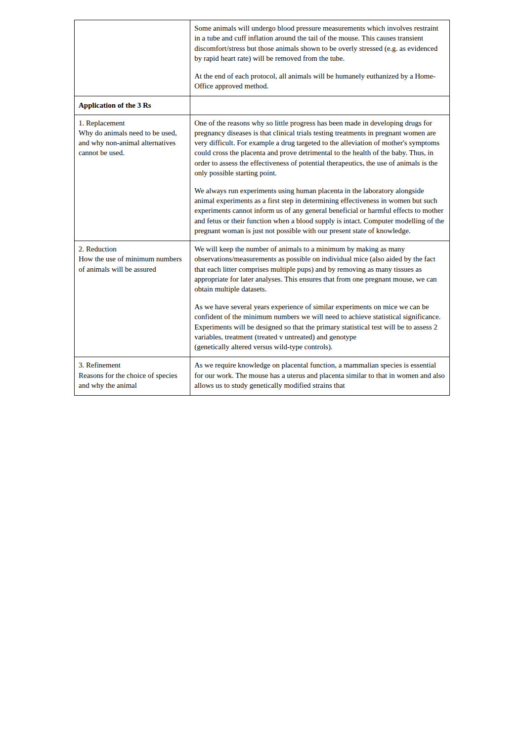| | Some animals will undergo blood pressure measurements which involves restraint in a tube and cuff inflation around the tail of the mouse. This causes transient discomfort/stress but those animals shown to be overly stressed (e.g. as evidenced by rapid heart rate) will be removed from the tube. At the end of each protocol, all animals will be humanely euthanized by a Home-Office approved method. |
| Application of the 3 Rs | |
| 1. Replacement Why do animals need to be used, and why non-animal alternatives cannot be used. | One of the reasons why so little progress has been made in developing drugs for pregnancy diseases is that clinical trials testing treatments in pregnant women are very difficult. For example a drug targeted to the alleviation of mother's symptoms could cross the placenta and prove detrimental to the health of the baby. Thus, in order to assess the effectiveness of potential therapeutics, the use of animals is the only possible starting point. We always run experiments using human placenta in the laboratory alongside animal experiments as a first step in determining effectiveness in women but such experiments cannot inform us of any general beneficial or harmful effects to mother and fetus or their function when a blood supply is intact. Computer modelling of the pregnant woman is just not possible with our present state of knowledge. |
| 2. Reduction How the use of minimum numbers of animals will be assured | We will keep the number of animals to a minimum by making as many observations/measurements as possible on individual mice (also aided by the fact that each litter comprises multiple pups) and by removing as many tissues as appropriate for later analyses. This ensures that from one pregnant mouse, we can obtain multiple datasets. As we have several years experience of similar experiments on mice we can be confident of the minimum numbers we will need to achieve statistical significance. Experiments will be designed so that the primary statistical test will be to assess 2 variables, treatment (treated v untreated) and genotype (genetically altered versus wild-type controls). |
| 3. Refinement Reasons for the choice of species and why the animal | As we require knowledge on placental function, a mammalian species is essential for our work. The mouse has a uterus and placenta similar to that in women and also allows us to study genetically modified strains that |